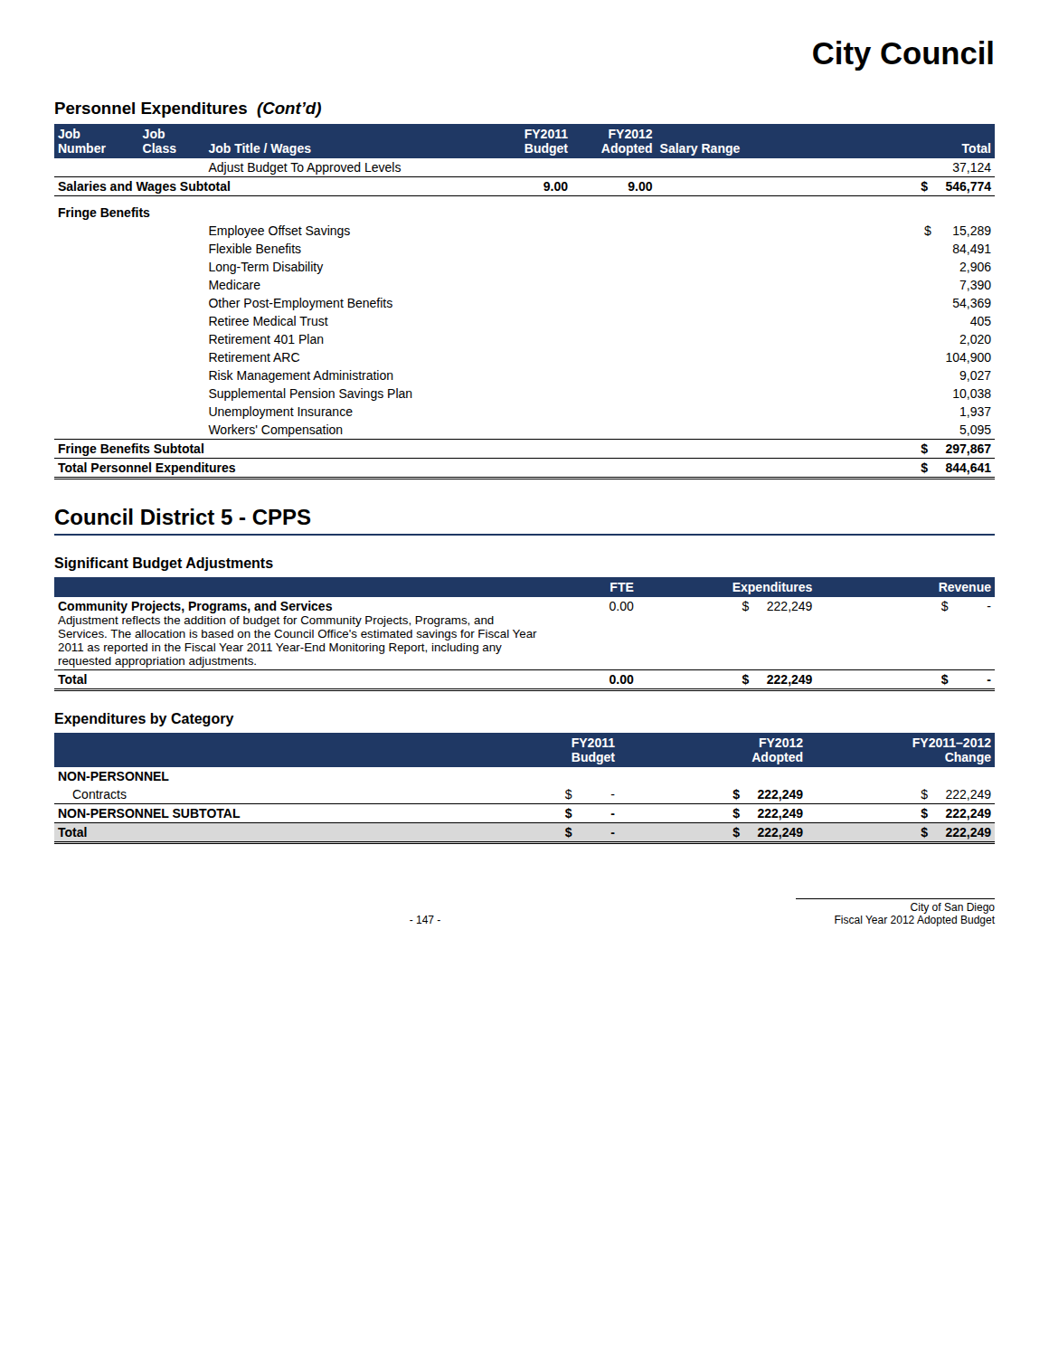City Council
Personnel Expenditures (Cont’d)
| Job Number | Job Class | Job Title / Wages | FY2011 Budget | FY2012 Adopted | Salary Range | Total |
| --- | --- | --- | --- | --- | --- | --- |
| | | Adjust Budget To Approved Levels | | | | 37,124 |
| Salaries and Wages Subtotal | 9.00 | 9.00 | | $ 546,774 |
| Fringe Benefits |
| | | Employee Offset Savings | | | | $ 15,289 |
| | | Flexible Benefits | | | | 84,491 |
| | | Long-Term Disability | | | | 2,906 |
| | | Medicare | | | | 7,390 |
| | | Other Post-Employment Benefits | | | | 54,369 |
| | | Retiree Medical Trust | | | | 405 |
| | | Retirement 401 Plan | | | | 2,020 |
| | | Retirement ARC | | | | 104,900 |
| | | Risk Management Administration | | | | 9,027 |
| | | Supplemental Pension Savings Plan | | | | 10,038 |
| | | Unemployment Insurance | | | | 1,937 |
| | | Workers' Compensation | | | | 5,095 |
| Fringe Benefits Subtotal | $ 297,867 |
| Total Personnel Expenditures | $ 844,641 |
Council District 5 - CPPS
Significant Budget Adjustments
| | FTE | Expenditures | Revenue |
| --- | --- | --- | --- |
| Community Projects, Programs, and Services Adjustment reflects the addition of budget for Community Projects, Programs, and Services. The allocation is based on the Council Office's estimated savings for Fiscal Year 2011 as reported in the Fiscal Year 2011 Year-End Monitoring Report, including any requested appropriation adjustments. | 0.00 | $ 222,249 | $ - |
| Total | 0.00 | $ 222,249 | $ - |
Expenditures by Category
| | FY2011 Budget | FY2012 Adopted | FY2011–2012 Change |
| --- | --- | --- | --- |
| NON-PERSONNEL | | | |
| Contracts | $ - | $ 222,249 | $ 222,249 |
| NON-PERSONNEL SUBTOTAL | $ - | $ 222,249 | $ 222,249 |
| Total | $ - | $ 222,249 | $ 222,249 |
- 147 -
City of San Diego
Fiscal Year 2012 Adopted Budget